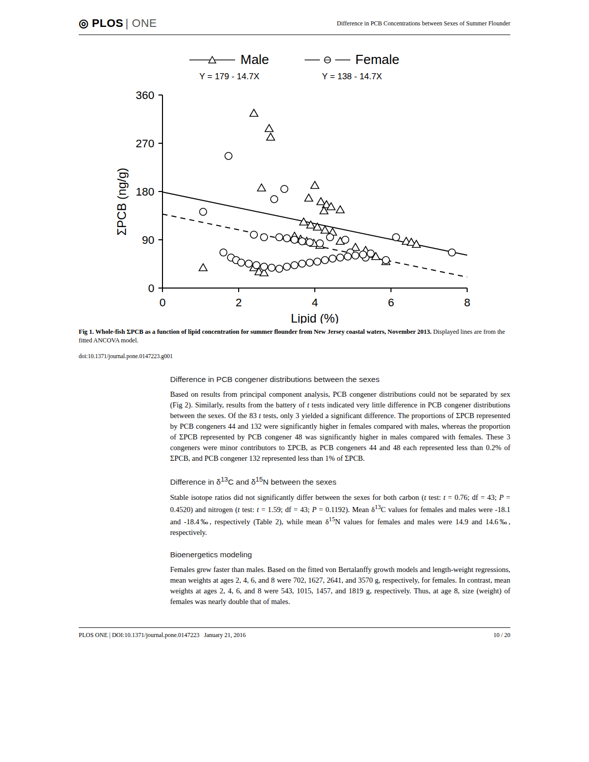◎ PLOS| ONE
Difference in PCB Concentrations between Sexes of Summer Flounder
Male
Y = 179 - 14.7X
Female
Y = 138 - 14.7X
0 90 180 270 360 0 2 4 6 8 ΣPCB (ng/g) Lipid (%) Regression line male: Y = 179 - 14.7X (solid)
Fig 1. Whole-fish ΣPCB as a function of lipid concentration for summer flounder from New Jersey coastal waters, November 2013. Displayed lines are from the fitted ANCOVA model.
doi:10.1371/journal.pone.0147223.g001
Difference in PCB congener distributions between the sexes
Based on results from principal component analysis, PCB congener distributions could not be separated by sex (Fig 2). Similarly, results from the battery of t tests indicated very little difference in PCB congener distributions between the sexes. Of the 83 t tests, only 3 yielded a significant difference. The proportions of ΣPCB represented by PCB congeners 44 and 132 were significantly higher in females compared with males, whereas the proportion of ΣPCB represented by PCB congener 48 was significantly higher in males compared with females. These 3 congeners were minor contributors to ΣPCB, as PCB congeners 44 and 48 each represented less than 0.2% of ΣPCB, and PCB congener 132 represented less than 1% of ΣPCB.
Difference in δ13C and δ15N between the sexes
Stable isotope ratios did not significantly differ between the sexes for both carbon (t test: t = 0.76; df = 43; P = 0.4520) and nitrogen (t test: t = 1.59; df = 43; P = 0.1192). Mean δ13C values for females and males were -18.1 and -18.4‰, respectively (Table 2), while mean δ15N values for females and males were 14.9 and 14.6‰, respectively.
Bioenergetics modeling
Females grew faster than males. Based on the fitted von Bertalanffy growth models and length-weight regressions, mean weights at ages 2, 4, 6, and 8 were 702, 1627, 2641, and 3570 g, respectively, for females. In contrast, mean weights at ages 2, 4, 6, and 8 were 543, 1015, 1457, and 1819 g, respectively. Thus, at age 8, size (weight) of females was nearly double that of males.
PLOS ONE | DOI:10.1371/journal.pone.0147223 January 21, 2016
10 / 20